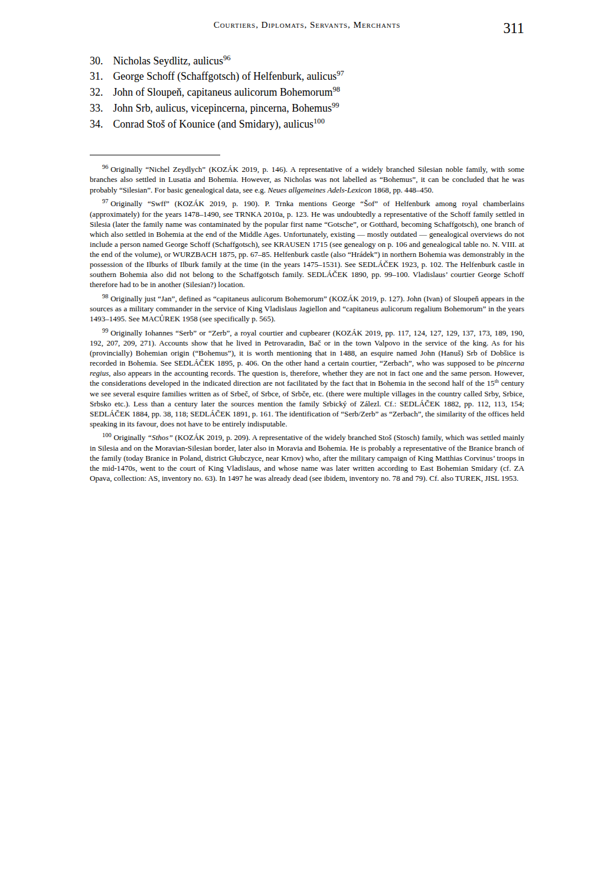Courtiers, Diplomats, Servants, Merchants 311
30. Nicholas Seydlitz, aulicus96
31. George Schoff (Schaffgotsch) of Helfenburk, aulicus97
32. John of Sloupeň, capitaneus aulicorum Bohemorum98
33. John Srb, aulicus, vicepincerna, pincerna, Bohemus99
34. Conrad Stoš of Kounice (and Smidary), aulicus100
96 Originally “Nichel Zeydlych” (KOZÁK 2019, p. 146). A representative of a widely branched Silesian noble family, with some branches also settled in Lusatia and Bohemia. However, as Nicholas was not labelled as “Bohemus”, it can be concluded that he was probably “Silesian”. For basic genealogical data, see e.g. Neues allgemeines Adels-Lexicon 1868, pp. 448–450.
97 Originally “Swff” (KOZÁK 2019, p. 190). P. Trnka mentions George “Šof” of Helfenburk among royal chamberlains (approximately) for the years 1478–1490, see TRNKA 2010a, p. 123. He was undoubtedly a representative of the Schoff family settled in Silesia (later the family name was contaminated by the popular first name “Gotsche”, or Gotthard, becoming Schaffgotsch), one branch of which also settled in Bohemia at the end of the Middle Ages. Unfortunately, existing — mostly outdated — genealogical overviews do not include a person named George Schoff (Schaffgotsch), see KRAUSEN 1715 (see genealogy on p. 106 and genealogical table no. N. VIII. at the end of the volume), or WURZBACH 1875, pp. 67–85. Helfenburk castle (also “Hrádek”) in northern Bohemia was demonstrably in the possession of the Ilburks of Ilburk family at the time (in the years 1475–1531). See SEDLÁČEK 1923, p. 102. The Helfenburk castle in southern Bohemia also did not belong to the Schaffgotsch family. SEDLÁČEK 1890, pp. 99–100. Vladislaus’ courtier George Schoff therefore had to be in another (Silesian?) location.
98 Originally just “Jan”, defined as “capitaneus aulicorum Bohemorum” (KOZÁK 2019, p. 127). John (Ivan) of Sloupeň appears in the sources as a military commander in the service of King Vladislaus Jagiellon and “capitaneus aulicorum regalium Bohemorum” in the years 1493–1495. See MACŮREK 1958 (see specifically p. 565).
99 Originally Iohannes “Serb” or “Zerb”, a royal courtier and cupbearer (KOZÁK 2019, pp. 117, 124, 127, 129, 137, 173, 189, 190, 192, 207, 209, 271). Accounts show that he lived in Petrovaradin, Bač or in the town Valpovo in the service of the king. As for his (provincially) Bohemian origin (“Bohemus”), it is worth mentioning that in 1488, an esquire named John (Hanuš) Srb of Dobšice is recorded in Bohemia. See SEDLÁČEK 1895, p. 406. On the other hand a certain courtier, “Zerbach”, who was supposed to be pincerna regius, also appears in the accounting records. The question is, therefore, whether they are not in fact one and the same person. However, the considerations developed in the indicated direction are not facilitated by the fact that in Bohemia in the second half of the 15th century we see several esquire families written as of Srbeč, of Srbce, of Srbče, etc. (there were multiple villages in the country called Srby, Srbice, Srbsko etc.). Less than a century later the sources mention the family Srbický of Zálezl. Cf.: SEDLÁČEK 1882, pp. 112, 113, 154; SEDLÁČEK 1884, pp. 38, 118; SEDLÁČEK 1891, p. 161. The identification of “Serb/Zerb” as “Zerbach”, the similarity of the offices held speaking in its favour, does not have to be entirely indisputable.
100 Originally “Sthos” (KOZÁK 2019, p. 209). A representative of the widely branched Stoš (Stosch) family, which was settled mainly in Silesia and on the Moravian-Silesian border, later also in Moravia and Bohemia. He is probably a representative of the Branice branch of the family (today Branice in Poland, district Głubczyce, near Krnov) who, after the military campaign of King Matthias Corvinus’ troops in the mid-1470s, went to the court of King Vladislaus, and whose name was later written according to East Bohemian Smidary (cf. ZA Opava, collection: AS, inventory no. 63). In 1497 he was already dead (see ibidem, inventory no. 78 and 79). Cf. also TUREK, JISL 1953.